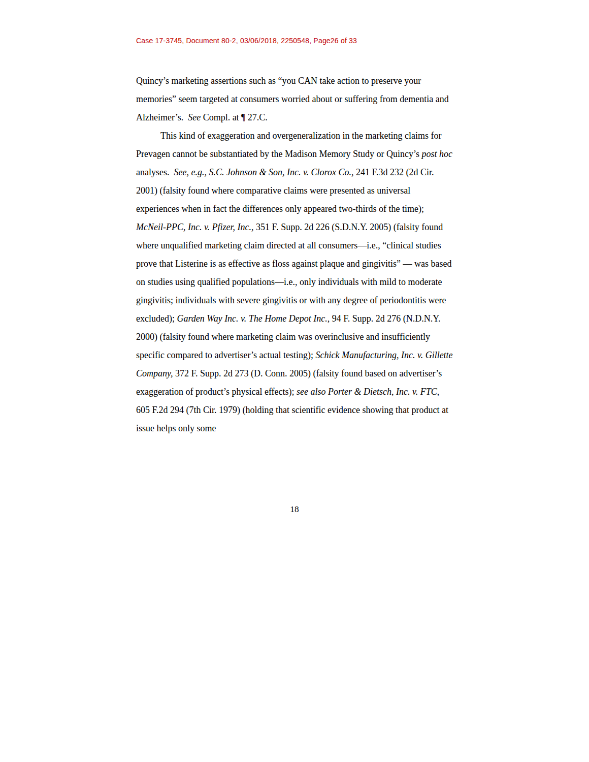Case 17-3745, Document 80-2, 03/06/2018, 2250548, Page26 of 33
Quincy’s marketing assertions such as “you CAN take action to preserve your memories” seem targeted at consumers worried about or suffering from dementia and Alzheimer’s. See Compl. at ¶ 27.C.
This kind of exaggeration and overgeneralization in the marketing claims for Prevagen cannot be substantiated by the Madison Memory Study or Quincy’s post hoc analyses. See, e.g., S.C. Johnson & Son, Inc. v. Clorox Co., 241 F.3d 232 (2d Cir. 2001) (falsity found where comparative claims were presented as universal experiences when in fact the differences only appeared two-thirds of the time); McNeil-PPC, Inc. v. Pfizer, Inc., 351 F. Supp. 2d 226 (S.D.N.Y. 2005) (falsity found where unqualified marketing claim directed at all consumers—i.e., “clinical studies prove that Listerine is as effective as floss against plaque and gingivitis” — was based on studies using qualified populations—i.e., only individuals with mild to moderate gingivitis; individuals with severe gingivitis or with any degree of periodontitis were excluded); Garden Way Inc. v. The Home Depot Inc., 94 F. Supp. 2d 276 (N.D.N.Y. 2000) (falsity found where marketing claim was overinclusive and insufficiently specific compared to advertiser’s actual testing); Schick Manufacturing, Inc. v. Gillette Company, 372 F. Supp. 2d 273 (D. Conn. 2005) (falsity found based on advertiser’s exaggeration of product’s physical effects); see also Porter & Dietsch, Inc. v. FTC, 605 F.2d 294 (7th Cir. 1979) (holding that scientific evidence showing that product at issue helps only some
18